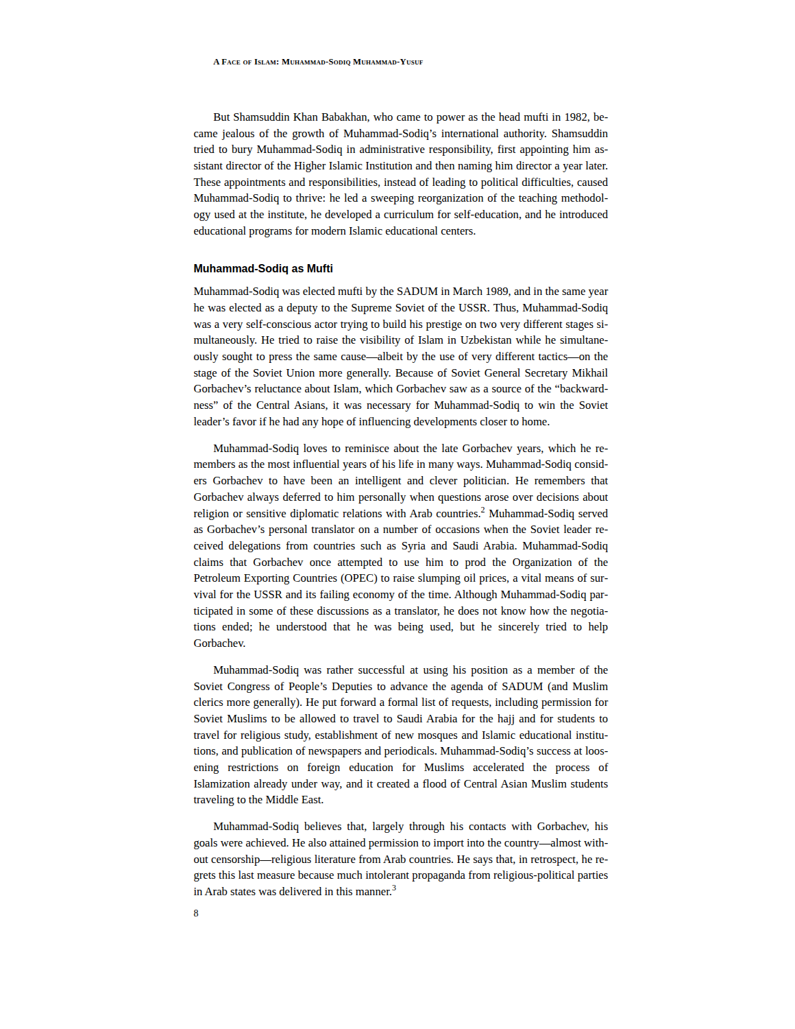A Face of Islam: Muhammad-Sodiq Muhammad-Yusuf
But Shamsuddin Khan Babakhan, who came to power as the head mufti in 1982, became jealous of the growth of Muhammad-Sodiq’s international authority. Shamsuddin tried to bury Muhammad-Sodiq in administrative responsibility, first appointing him assistant director of the Higher Islamic Institution and then naming him director a year later. These appointments and responsibilities, instead of leading to political difficulties, caused Muhammad-Sodiq to thrive: he led a sweeping reorganization of the teaching methodology used at the institute, he developed a curriculum for self-education, and he introduced educational programs for modern Islamic educational centers.
Muhammad-Sodiq as Mufti
Muhammad-Sodiq was elected mufti by the SADUM in March 1989, and in the same year he was elected as a deputy to the Supreme Soviet of the USSR. Thus, Muhammad-Sodiq was a very self-conscious actor trying to build his prestige on two very different stages simultaneously. He tried to raise the visibility of Islam in Uzbekistan while he simultaneously sought to press the same cause—albeit by the use of very different tactics—on the stage of the Soviet Union more generally. Because of Soviet General Secretary Mikhail Gorbachev’s reluctance about Islam, which Gorbachev saw as a source of the “backwardness” of the Central Asians, it was necessary for Muhammad-Sodiq to win the Soviet leader’s favor if he had any hope of influencing developments closer to home.
Muhammad-Sodiq loves to reminisce about the late Gorbachev years, which he remembers as the most influential years of his life in many ways. Muhammad-Sodiq considers Gorbachev to have been an intelligent and clever politician. He remembers that Gorbachev always deferred to him personally when questions arose over decisions about religion or sensitive diplomatic relations with Arab countries.2 Muhammad-Sodiq served as Gorbachev’s personal translator on a number of occasions when the Soviet leader received delegations from countries such as Syria and Saudi Arabia. Muhammad-Sodiq claims that Gorbachev once attempted to use him to prod the Organization of the Petroleum Exporting Countries (OPEC) to raise slumping oil prices, a vital means of survival for the USSR and its failing economy of the time. Although Muhammad-Sodiq participated in some of these discussions as a translator, he does not know how the negotiations ended; he understood that he was being used, but he sincerely tried to help Gorbachev.
Muhammad-Sodiq was rather successful at using his position as a member of the Soviet Congress of People’s Deputies to advance the agenda of SADUM (and Muslim clerics more generally). He put forward a formal list of requests, including permission for Soviet Muslims to be allowed to travel to Saudi Arabia for the hajj and for students to travel for religious study, establishment of new mosques and Islamic educational institutions, and publication of newspapers and periodicals. Muhammad-Sodiq’s success at loosening restrictions on foreign education for Muslims accelerated the process of Islamization already under way, and it created a flood of Central Asian Muslim students traveling to the Middle East.
Muhammad-Sodiq believes that, largely through his contacts with Gorbachev, his goals were achieved. He also attained permission to import into the country—almost without censorship—religious literature from Arab countries. He says that, in retrospect, he regrets this last measure because much intolerant propaganda from religious-political parties in Arab states was delivered in this manner.3
8